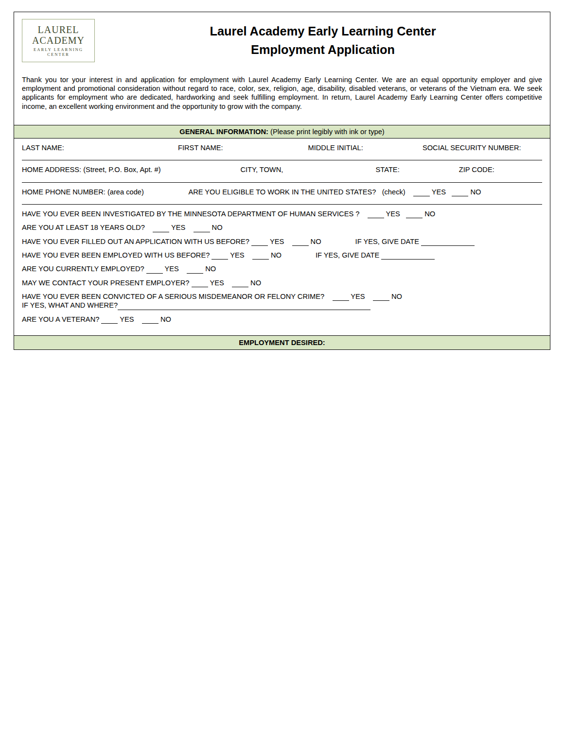LAUREL
ACADEMY
EARLY LEARNING CENTER
Laurel Academy Early Learning Center
Employment Application
Thank you tor your interest in and application for employment with Laurel Academy Early Learning Center. We are an equal opportunity employer and give employment and promotional consideration without regard to race, color, sex, religion, age, disability, disabled veterans, or veterans of the Vietnam era. We seek applicants for employment who are dedicated, hardworking and seek fulfilling employment. In return, Laurel Academy Early Learning Center offers competitive income, an excellent working environment and the opportunity to grow with the company.
GENERAL INFORMATION: (Please print legibly with ink or type)
LAST NAME: FIRST NAME: MIDDLE INITIAL: SOCIAL SECURITY NUMBER:
HOME ADDRESS: (Street, P.O. Box, Apt. #) CITY, TOWN, STATE: ZIP CODE:
HOME PHONE NUMBER: (area code) ARE YOU ELIGIBLE TO WORK IN THE UNITED STATES? (check) YES NO
HAVE YOU EVER BEEN INVESTIGATED BY THE MINNESOTA DEPARTMENT OF HUMAN SERVICES ? YES NO
ARE YOU AT LEAST 18 YEARS OLD? YES NO
HAVE YOU EVER FILLED OUT AN APPLICATION WITH US BEFORE? YES NO IF YES, GIVE DATE
HAVE YOU EVER BEEN EMPLOYED WITH US BEFORE? YES NO IF YES, GIVE DATE
ARE YOU CURRENTLY EMPLOYED? YES NO
MAY WE CONTACT YOUR PRESENT EMPLOYER? YES NO
HAVE YOU EVER BEEN CONVICTED OF A SERIOUS MISDEMEANOR OR FELONY CRIME? YES NO
IF YES, WHAT AND WHERE?
ARE YOU A VETERAN? YES NO
EMPLOYMENT DESIRED: